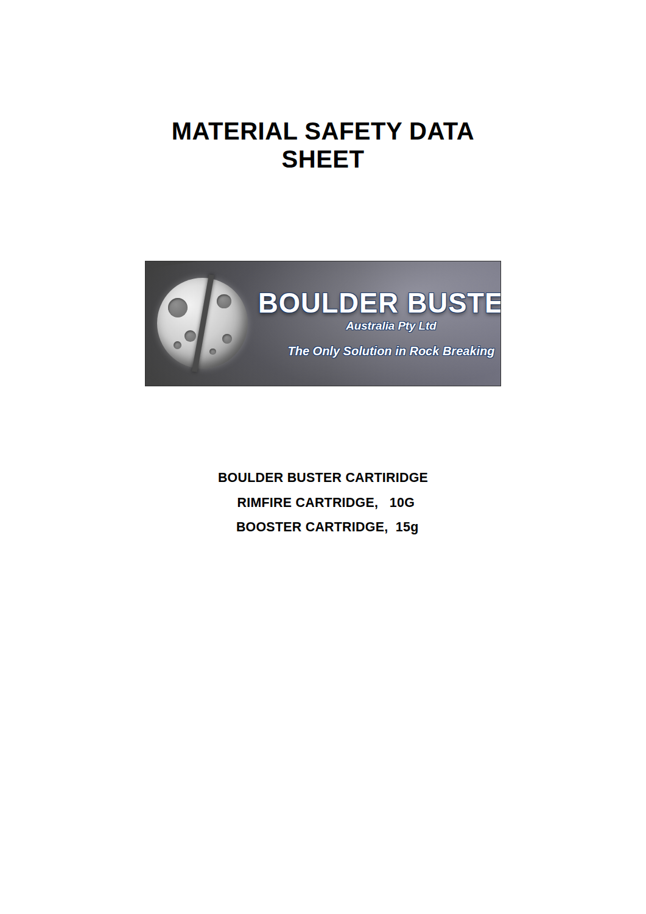MATERIAL SAFETY DATA SHEET
BOULDER BUSTER
Australia Pty Ltd
The Only Solution in Rock Breaking
BOULDER BUSTER CARTIRIDGE
RIMFIRE CARTRIDGE, 10G
BOOSTER CARTRIDGE, 15g